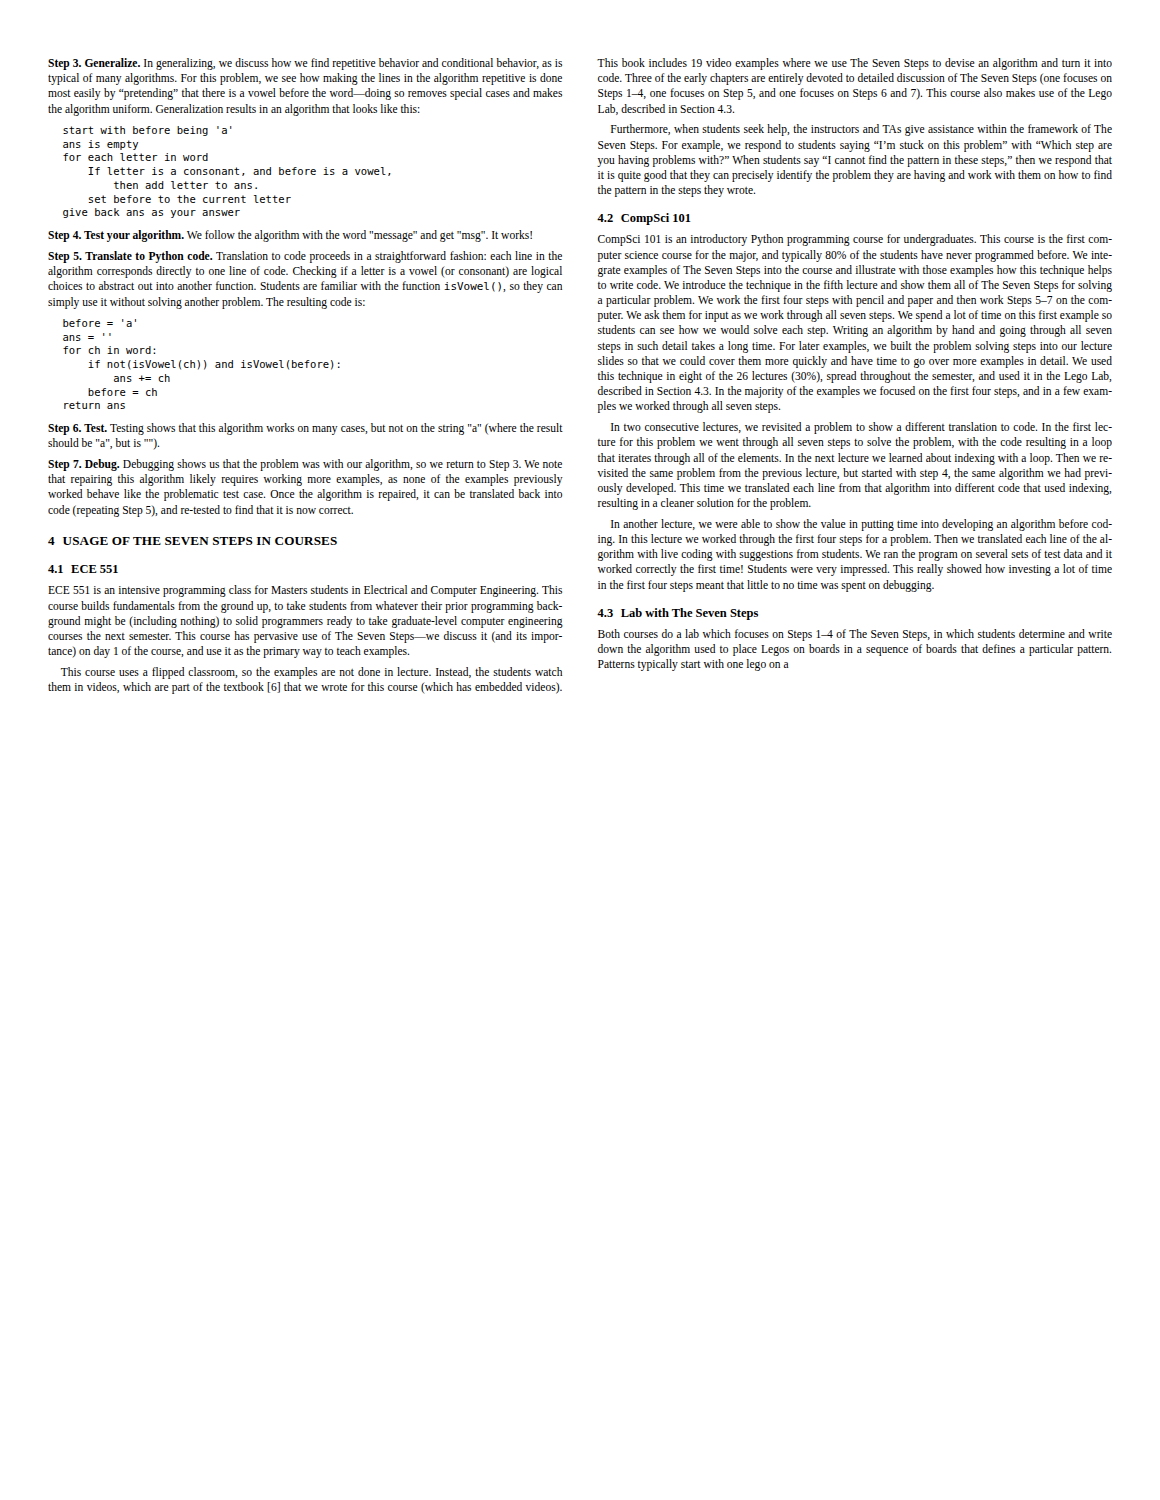Step 3. Generalize. In generalizing, we discuss how we find repetitive behavior and conditional behavior, as is typical of many algorithms. For this problem, we see how making the lines in the algorithm repetitive is done most easily by “pretending” that there is a vowel before the word—doing so removes special cases and makes the algorithm uniform. Generalization results in an algorithm that looks like this:
start with before being 'a'
ans is empty
for each letter in word
    If letter is a consonant, and before is a vowel,
        then add letter to ans.
    set before to the current letter
give back ans as your answer
Step 4. Test your algorithm. We follow the algorithm with the word "message" and get "msg". It works!
Step 5. Translate to Python code. Translation to code proceeds in a straightforward fashion: each line in the algorithm corresponds directly to one line of code. Checking if a letter is a vowel (or consonant) are logical choices to abstract out into another function. Students are familiar with the function isVowel(), so they can simply use it without solving another problem. The resulting code is:
before = 'a'
ans = ''
for ch in word:
    if not(isVowel(ch)) and isVowel(before):
        ans += ch
    before = ch
return ans
Step 6. Test. Testing shows that this algorithm works on many cases, but not on the string "a" (where the result should be "a", but is "").
Step 7. Debug. Debugging shows us that the problem was with our algorithm, so we return to Step 3. We note that repairing this algorithm likely requires working more examples, as none of the examples previously worked behave like the problematic test case. Once the algorithm is repaired, it can be translated back into code (repeating Step 5), and re-tested to find that it is now correct.
4 USAGE OF THE SEVEN STEPS IN COURSES
4.1 ECE 551
ECE 551 is an intensive programming class for Masters students in Electrical and Computer Engineering. This course builds fundamentals from the ground up, to take students from whatever their prior programming background might be (including nothing) to solid programmers ready to take graduate-level computer engineering courses the next semester. This course has pervasive use of The Seven Steps—we discuss it (and its importance) on day 1 of the course, and use it as the primary way to teach examples.
This course uses a flipped classroom, so the examples are not done in lecture. Instead, the students watch them in videos, which are part of the textbook [6] that we wrote for this course (which has embedded videos). This book includes 19 video examples where we use The Seven Steps to devise an algorithm and turn it into code. Three of the early chapters are entirely devoted to detailed discussion of The Seven Steps (one focuses on Steps 1–4, one focuses on Step 5, and one focuses on Steps 6 and 7). This course also makes use of the Lego Lab, described in Section 4.3.
Furthermore, when students seek help, the instructors and TAs give assistance within the framework of The Seven Steps. For example, we respond to students saying “I’m stuck on this problem” with “Which step are you having problems with?” When students say “I cannot find the pattern in these steps,” then we respond that it is quite good that they can precisely identify the problem they are having and work with them on how to find the pattern in the steps they wrote.
4.2 CompSci 101
CompSci 101 is an introductory Python programming course for undergraduates. This course is the first computer science course for the major, and typically 80% of the students have never programmed before. We integrate examples of The Seven Steps into the course and illustrate with those examples how this technique helps to write code. We introduce the technique in the fifth lecture and show them all of The Seven Steps for solving a particular problem. We work the first four steps with pencil and paper and then work Steps 5–7 on the computer. We ask them for input as we work through all seven steps. We spend a lot of time on this first example so students can see how we would solve each step. Writing an algorithm by hand and going through all seven steps in such detail takes a long time. For later examples, we built the problem solving steps into our lecture slides so that we could cover them more quickly and have time to go over more examples in detail. We used this technique in eight of the 26 lectures (30%), spread throughout the semester, and used it in the Lego Lab, described in Section 4.3. In the majority of the examples we focused on the first four steps, and in a few examples we worked through all seven steps.
In two consecutive lectures, we revisited a problem to show a different translation to code. In the first lecture for this problem we went through all seven steps to solve the problem, with the code resulting in a loop that iterates through all of the elements. In the next lecture we learned about indexing with a loop. Then we revisited the same problem from the previous lecture, but started with step 4, the same algorithm we had previously developed. This time we translated each line from that algorithm into different code that used indexing, resulting in a cleaner solution for the problem.
In another lecture, we were able to show the value in putting time into developing an algorithm before coding. In this lecture we worked through the first four steps for a problem. Then we translated each line of the algorithm with live coding with suggestions from students. We ran the program on several sets of test data and it worked correctly the first time! Students were very impressed. This really showed how investing a lot of time in the first four steps meant that little to no time was spent on debugging.
4.3 Lab with The Seven Steps
Both courses do a lab which focuses on Steps 1–4 of The Seven Steps, in which students determine and write down the algorithm used to place Legos on boards in a sequence of boards that defines a particular pattern. Patterns typically start with one lego on a